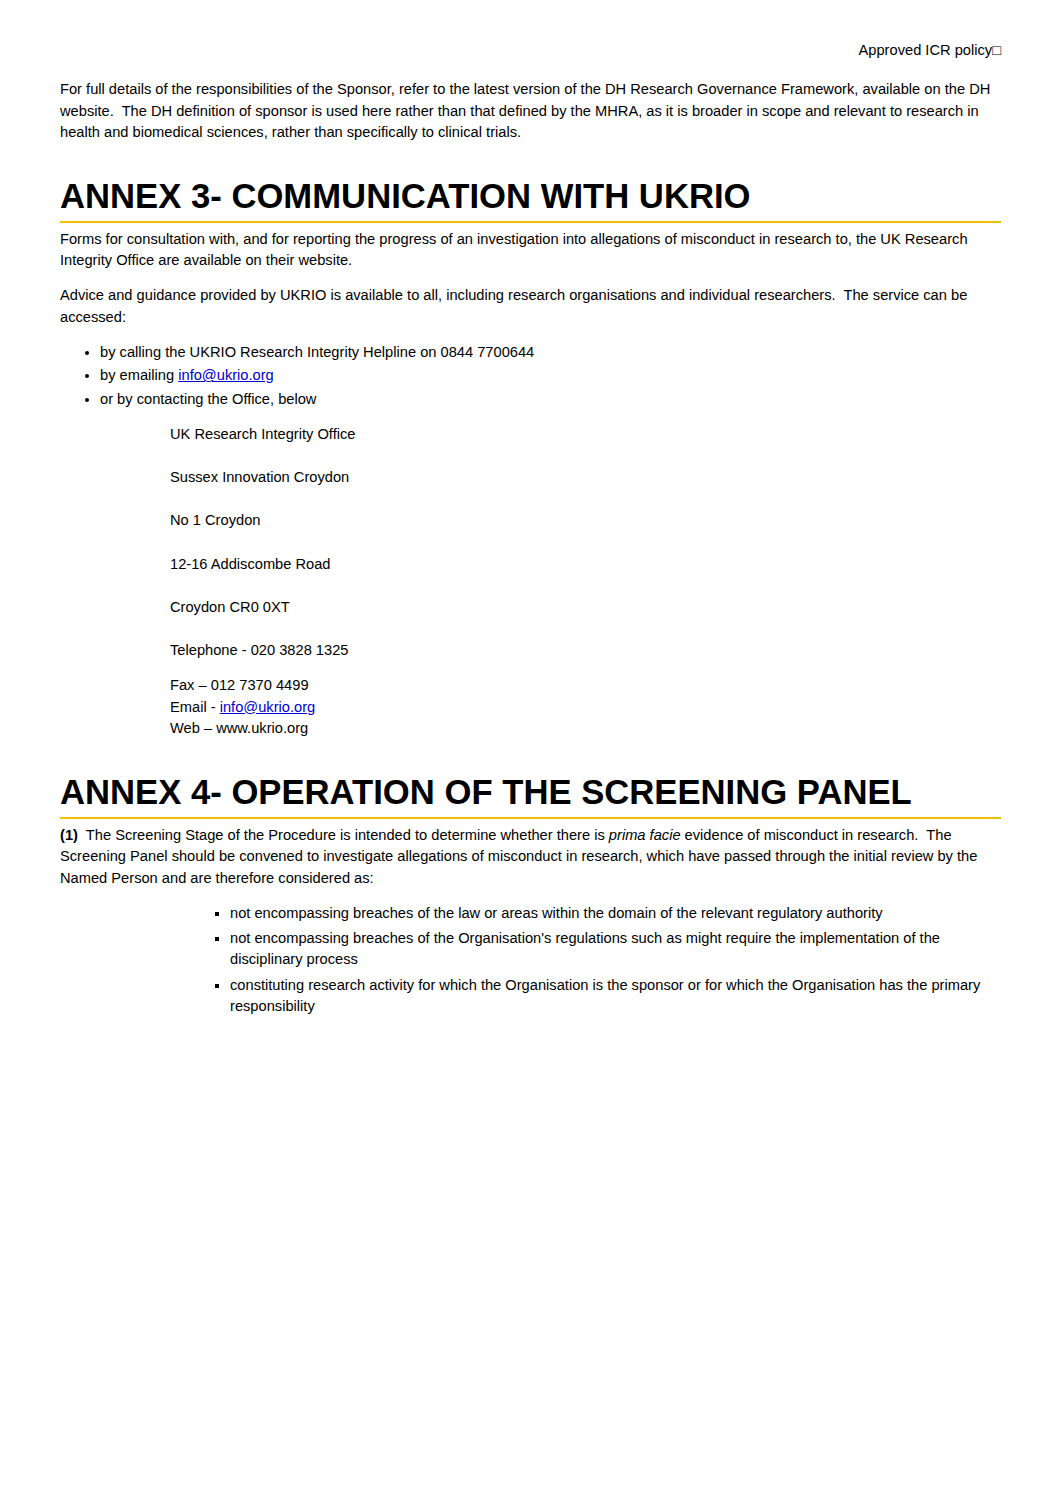Approved ICR policy□
For full details of the responsibilities of the Sponsor, refer to the latest version of the DH Research Governance Framework, available on the DH website. The DH definition of sponsor is used here rather than that defined by the MHRA, as it is broader in scope and relevant to research in health and biomedical sciences, rather than specifically to clinical trials.
ANNEX 3- COMMUNICATION WITH UKRIO
Forms for consultation with, and for reporting the progress of an investigation into allegations of misconduct in research to, the UK Research Integrity Office are available on their website.
Advice and guidance provided by UKRIO is available to all, including research organisations and individual researchers. The service can be accessed:
by calling the UKRIO Research Integrity Helpline on 0844 7700644
by emailing info@ukrio.org
or by contacting the Office, below
UK Research Integrity Office
Sussex Innovation Croydon
No 1 Croydon
12-16 Addiscombe Road
Croydon CR0 0XT
Telephone - 020 3828 1325
Fax – 012 7370 4499
Email - info@ukrio.org
Web – www.ukrio.org
ANNEX 4- OPERATION OF THE SCREENING PANEL
(1) The Screening Stage of the Procedure is intended to determine whether there is prima facie evidence of misconduct in research. The Screening Panel should be convened to investigate allegations of misconduct in research, which have passed through the initial review by the Named Person and are therefore considered as:
not encompassing breaches of the law or areas within the domain of the relevant regulatory authority
not encompassing breaches of the Organisation's regulations such as might require the implementation of the disciplinary process
constituting research activity for which the Organisation is the sponsor or for which the Organisation has the primary responsibility